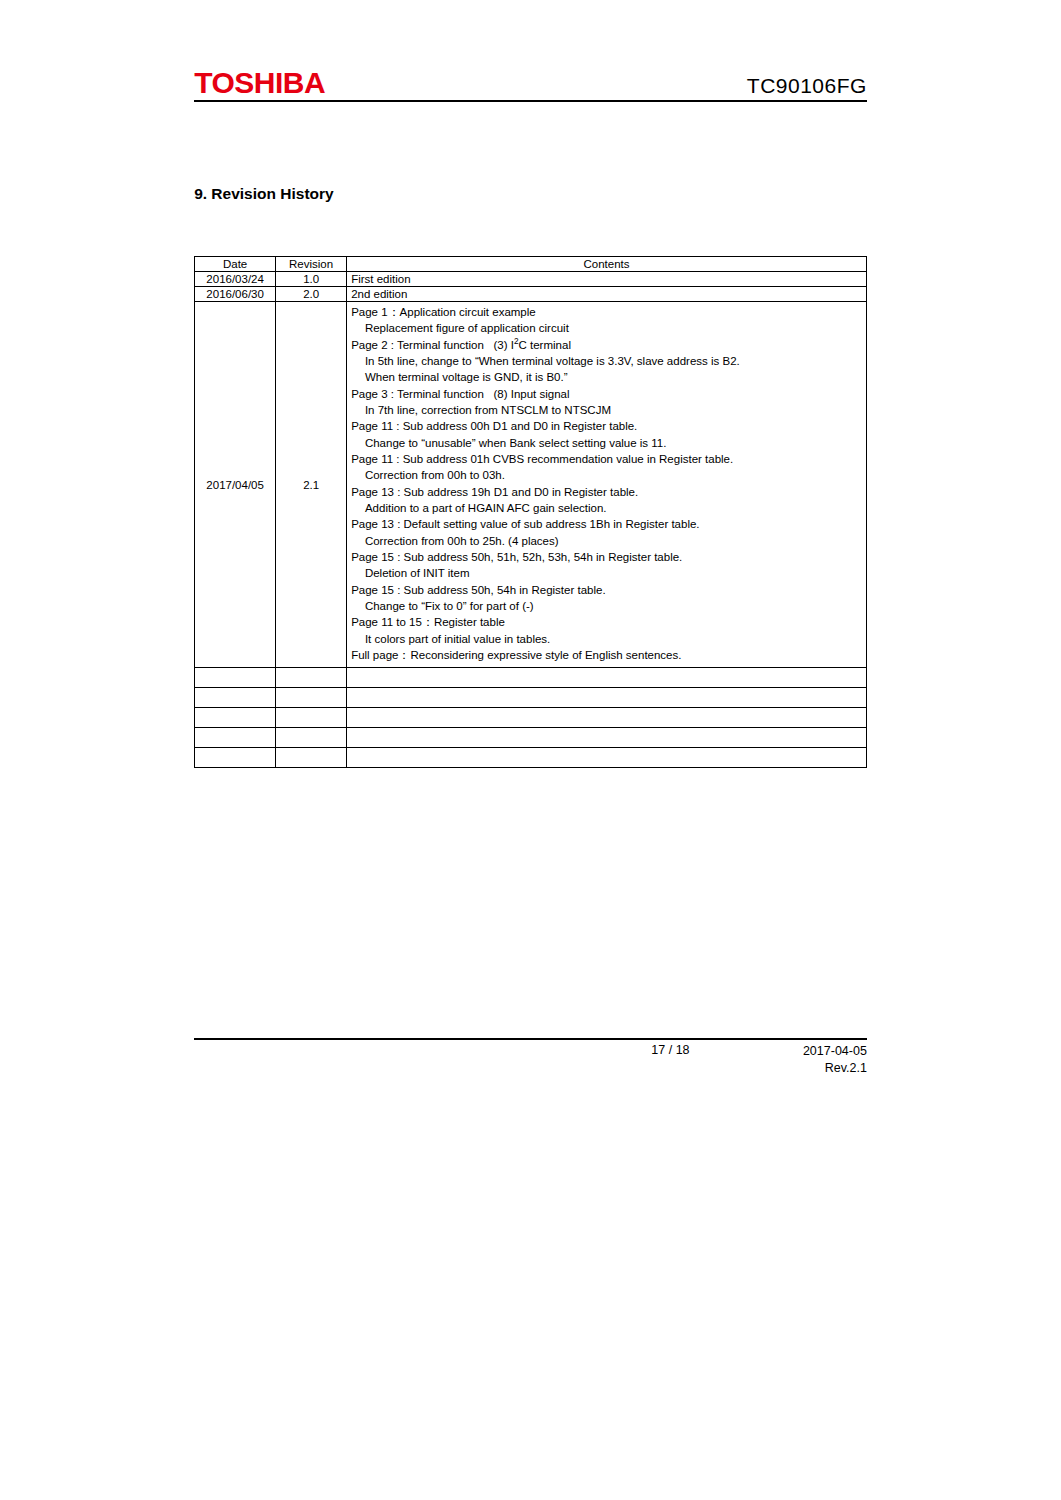TOSHIBA
TC90106FG
9. Revision History
| Date | Revision | Contents |
| --- | --- | --- |
| 2016/03/24 | 1.0 | First edition |
| 2016/06/30 | 2.0 | 2nd edition |
| 2017/04/05 | 2.1 | Page 1：Application circuit example Replacement figure of application circuit Page 2 : Terminal function (3) I 2 C terminal In 5th line, change to “When terminal voltage is 3.3V, slave address is B2. When terminal voltage is GND, it is B0.” Page 3 : Terminal function (8) Input signal In 7th line, correction from NTSCLM to NTSCJM Page 11 : Sub address 00h D1 and D0 in Register table. Change to “unusable” when Bank select setting value is 11. Page 11 : Sub address 01h CVBS recommendation value in Register table. Correction from 00h to 03h. Page 13 : Sub address 19h D1 and D0 in Register table. Addition to a part of HGAIN AFC gain selection. Page 13 : Default setting value of sub address 1Bh in Register table. Correction from 00h to 25h. (4 places) Page 15 : Sub address 50h, 51h, 52h, 53h, 54h in Register table. Deletion of INIT item Page 15 : Sub address 50h, 54h in Register table. Change to “Fix to 0” for part of (-) Page 11 to 15：Register table It colors part of initial value in tables. Full page：Reconsidering expressive style of English sentences. |
17 / 18
2017-04-05
Rev.2.1